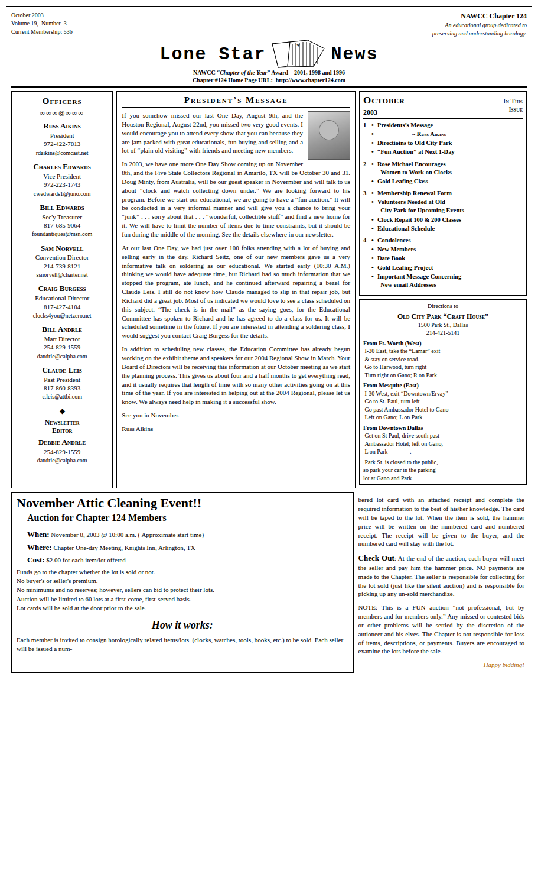October 2003
Volume 19, Number 3
Current Membership: 536
NAWCC Chapter 124
An educational group dedicated to
preserving and understanding horology.
Lone Star * News
NAWCC “Chapter of the Year” Award—2001, 1998 and 1996
Chapter #124 Home Page URL: http://www.chapter124.com
Officers
∞∞∞◎∞∞∞
Russ Aikins
President
972-422-7813
rdaikins@comcast.net
Charles Edwards
Vice President
972-223-1743
cwedwards1@juno.com
Bill Edwards
Sec'y Treasurer
817-685-9064
foundantiques@msn.com
Sam Norvell
Convention Director
214-739-8121
ssnorvell@charter.net
Craig Burgess
Educational Director
817-427-4104
clocks4you@netzero.net
Bill Andrle
Mart Director
254-829-1559
dandrle@calpha.com
Claude Leis
Past President
817-860-8393
c.leis@attbi.com
◆
Newsletter
Editor
Debbie Andrle
254-829-1559
dandrle@calpha.com
President’s Message
If you somehow missed our last One Day, August 9th, and the Houston Regional, August 22nd, you missed two very good events. I would encourage you to attend every show that you can because they are jam packed with great educationals, fun buying and selling and a lot of “plain old visiting” with friends and meeting new members.
In 2003, we have one more One Day Show coming up on November 8th, and the Five State Collectors Regional in Amarilo, TX will be October 30 and 31. Doug Minty, from Australia, will be our guest speaker in Novermber and will talk to us about “clock and watch collecting down under.” We are looking forward to his program. Before we start our educational, we are going to have a “fun auction.” It will be conducted in a very informal manner and will give you a chance to bring your “junk” . . . sorry about that . . . “wonderful, collectible stuff” and find a new home for it. We will have to limit the number of items due to time constraints, but it should be fun during the middle of the morning. See the details elsewhere in our newsletter.
At our last One Day, we had just over 100 folks attending with a lot of buying and selling early in the day. Richard Seitz, one of our new members gave us a very informative talk on soldering as our educational. We started early (10:30 A.M.) thinking we would have adequate time, but Richard had so much information that we stopped the program, ate lunch, and he continued afterward repairing a bezel for Claude Leis. I still do not know how Claude managed to slip in that repair job, but Richard did a great job. Most of us indicated we would love to see a class scheduled on this subject. “The check is in the mail” as the saying goes, for the Educational Committee has spoken to Richard and he has agreed to do a class for us. It will be scheduled sometime in the future. If you are interested in attending a soldering class, I would suggest you contact Craig Burgess for the details.
In addition to scheduling new classes, the Education Committee has already begun working on the exhibit theme and speakers for our 2004 Regional Show in March. Your Board of Directors will be receiving this information at our October meeting as we start the planning process. This gives us about four and a half months to get everything read, and it usually requires that length of time with so many other activities going on at this time of the year. If you are interested in helping out at the 2004 Regional, please let us know. We always need help in making it a successful show.
See you in November.
Russ Aikins
October
2003
In This
Issue
1
Presidents’s Message
~ Russ Aikins
Directioins to Old City Park
“Fun Auction” at Next 1-Day
2
Rose Michael Encourages
Women to Work on Clocks
Gold Leafing Class
3
Membership Renewal Form
Volunteers Needed at Old
City Park for Upcoming Events
Clock Repait 100 & 200 Classes
Educational Schedule
4
Condolences
New Members
Date Book
Gold Leafing Project
Important Message Concerning
New email Addresses
Directions to
Old City Park “Craft House”
1500 Park St., Dallas
214-421-5141
From Ft. Worth (West)
I-30 East, take the “Lamar” exit
& stay on service road.
Go to Harwood, turn right
Turn right on Gano; R on Park
From Mesquite (East)
I-30 West, exit “Downtown/Ervay”
Go to St. Paul, turn left
Go past Ambassador Hotel to Gano
Left on Gano; L on Park
From Downtown Dallas
Get on St Paul, drive south past
Ambassador Hotel; left on Gano,
L on Park .
Park St. is closed to the public,
so park your car in the parking
lot at Gano and Park
November Attic Cleaning Event!!
Auction for Chapter 124 Members
When: November 8, 2003 @ 10:00 a.m. ( Approximate start time)
Where: Chapter One-day Meeting, Knights Inn, Arlington, TX
Cost: $2.00 for each item/lot offered
Funds go to the chapter whether the lot is sold or not.
No buyer's or seller's premium.
No minimums and no reserves; however, sellers can bid to protect their lots.
Auction will be limited to 60 lots at a first-come, first-served basis.
Lot cards will be sold at the door prior to the sale.
How it works:
Each member is invited to consign horologically related items/lots (clocks, watches, tools, books, etc.) to be sold. Each seller will be issued a num-
bered lot card with an attached receipt and complete the required information to the best of his/her knowledge. The card will be taped to the lot. When the item is sold, the hammer price will be written on the numbered card and numbered receipt. The receipt will be given to the buyer, and the numbered card will stay with the lot.
Check Out: At the end of the auction, each buyer will meet the seller and pay him the hammer price. NO payments are made to the Chapter. The seller is responsible for collecting for the lot sold (just like the silent auction) and is responsible for picking up any un-sold merchandize.
NOTE: This is a FUN auction “not professional, but by members and for members only.” Any missed or contested bids or other problems will be settled by the discretion of the autioneer and his elves. The Chapter is not responsible for loss of items, descriptions, or payments. Buyers are encouraged to examine the lots before the sale.
Happy bidding!